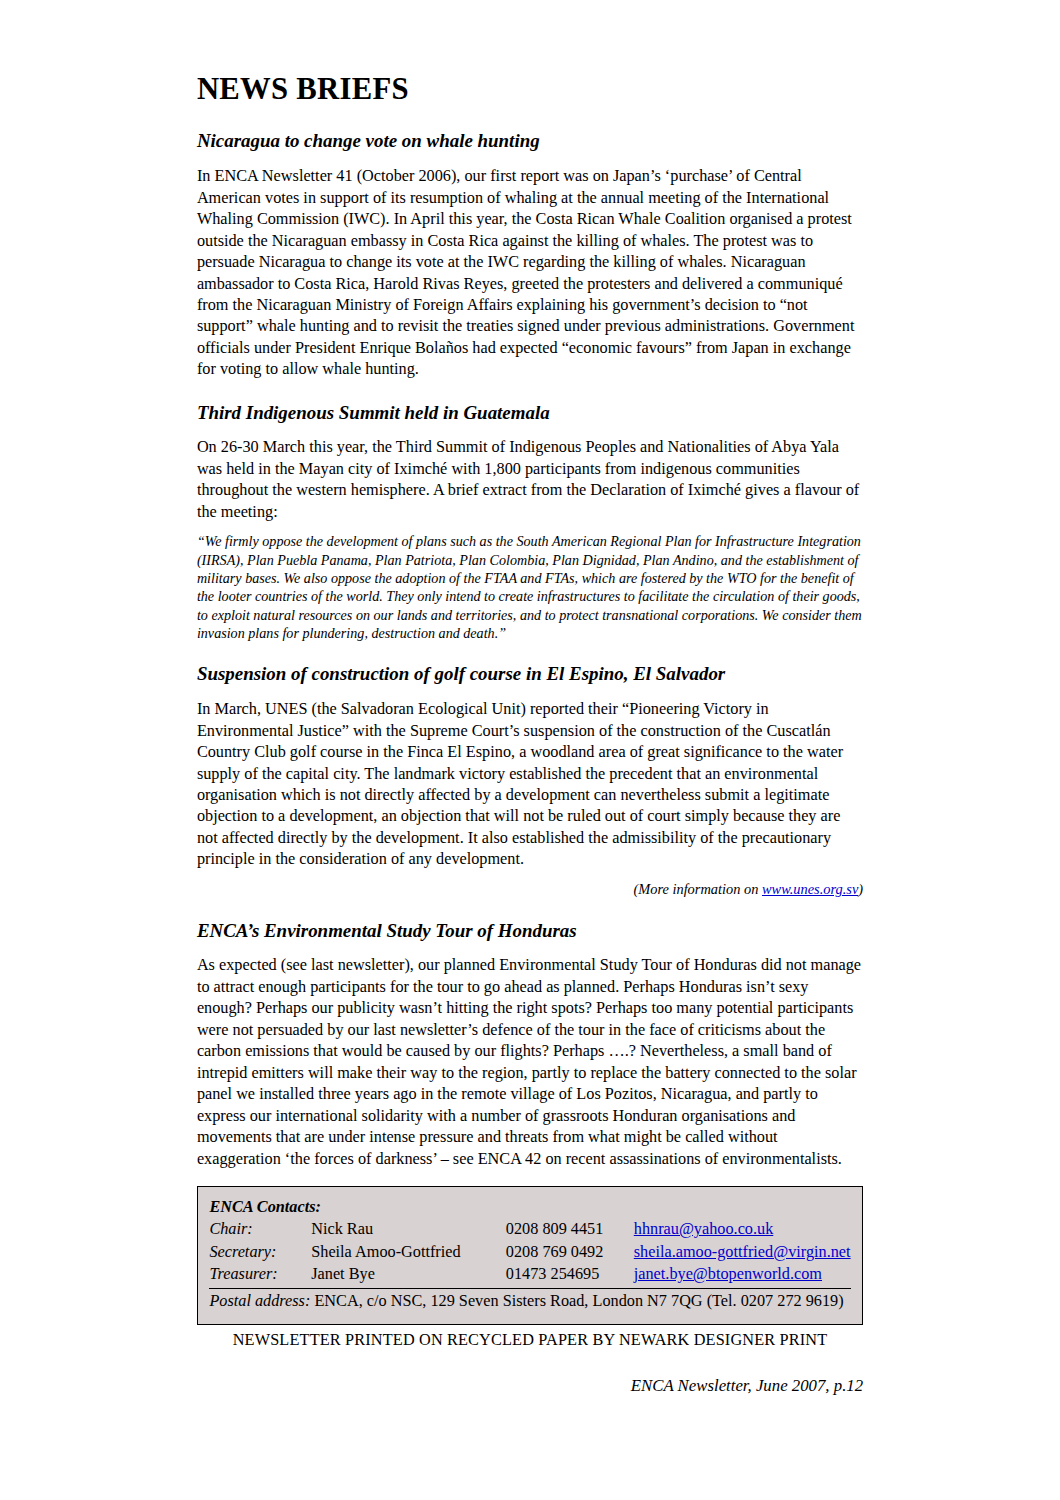NEWS BRIEFS
Nicaragua to change vote on whale hunting
In ENCA Newsletter 41 (October 2006), our first report was on Japan’s ‘purchase’ of Central American votes in support of its resumption of whaling at the annual meeting of the International Whaling Commission (IWC). In April this year, the Costa Rican Whale Coalition organised a protest outside the Nicaraguan embassy in Costa Rica against the killing of whales. The protest was to persuade Nicaragua to change its vote at the IWC regarding the killing of whales. Nicaraguan ambassador to Costa Rica, Harold Rivas Reyes, greeted the protesters and delivered a communiqué from the Nicaraguan Ministry of Foreign Affairs explaining his government’s decision to “not support” whale hunting and to revisit the treaties signed under previous administrations. Government officials under President Enrique Bolaños had expected “economic favours” from Japan in exchange for voting to allow whale hunting.
Third Indigenous Summit held in Guatemala
On 26-30 March this year, the Third Summit of Indigenous Peoples and Nationalities of Abya Yala was held in the Mayan city of Iximché with 1,800 participants from indigenous communities throughout the western hemisphere. A brief extract from the Declaration of Iximché gives a flavour of the meeting:
“We firmly oppose the development of plans such as the South American Regional Plan for Infrastructure Integration (IIRSA), Plan Puebla Panama, Plan Patriota, Plan Colombia, Plan Dignidad, Plan Andino, and the establishment of military bases. We also oppose the adoption of the FTAA and FTAs, which are fostered by the WTO for the benefit of the looter countries of the world. They only intend to create infrastructures to facilitate the circulation of their goods, to exploit natural resources on our lands and territories, and to protect transnational corporations. We consider them invasion plans for plundering, destruction and death.”
Suspension of construction of golf course in El Espino, El Salvador
In March, UNES (the Salvadoran Ecological Unit) reported their “Pioneering Victory in Environmental Justice” with the Supreme Court’s suspension of the construction of the Cuscatlán Country Club golf course in the Finca El Espino, a woodland area of great significance to the water supply of the capital city. The landmark victory established the precedent that an environmental organisation which is not directly affected by a development can nevertheless submit a legitimate objection to a development, an objection that will not be ruled out of court simply because they are not affected directly by the development. It also established the admissibility of the precautionary principle in the consideration of any development.
(More information on www.unes.org.sv)
ENCA’s Environmental Study Tour of Honduras
As expected (see last newsletter), our planned Environmental Study Tour of Honduras did not manage to attract enough participants for the tour to go ahead as planned. Perhaps Honduras isn’t sexy enough? Perhaps our publicity wasn’t hitting the right spots? Perhaps too many potential participants were not persuaded by our last newsletter’s defence of the tour in the face of criticisms about the carbon emissions that would be caused by our flights? Perhaps ….? Nevertheless, a small band of intrepid emitters will make their way to the region, partly to replace the battery connected to the solar panel we installed three years ago in the remote village of Los Pozitos, Nicaragua, and partly to express our international solidarity with a number of grassroots Honduran organisations and movements that are under intense pressure and threats from what might be called without exaggeration ‘the forces of darkness’ – see ENCA 42 on recent assassinations of environmentalists.
ENCA Contacts:
| Chair: | Nick Rau | 0208 809 4451 | hhnrau@yahoo.co.uk |
| Secretary: | Sheila Amoo-Gottfried | 0208 769 0492 | sheila.amoo-gottfried@virgin.net |
| Treasurer: | Janet Bye | 01473 254695 | janet.bye@btopenworld.com |
Postal address: ENCA, c/o NSC, 129 Seven Sisters Road, London N7 7QG (Tel. 0207 272 9619)
NEWSLETTER PRINTED ON RECYCLED PAPER BY NEWARK DESIGNER PRINT
ENCA Newsletter, June 2007, p.12